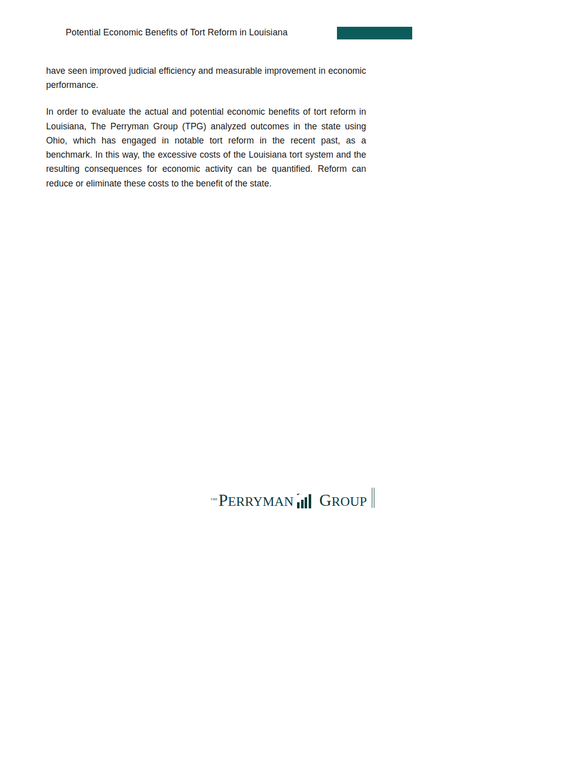Potential Economic Benefits of Tort Reform in Louisiana
2
have seen improved judicial efficiency and measurable improvement in economic performance.
In order to evaluate the actual and potential economic benefits of tort reform in Louisiana, The Perryman Group (TPG) analyzed outcomes in the state using Ohio, which has engaged in notable tort reform in the recent past, as a benchmark. In this way, the excessive costs of the Louisiana tort system and the resulting consequences for economic activity can be quantified. Reform can reduce or eliminate these costs to the benefit of the state.
The PERRYMAN GROUP